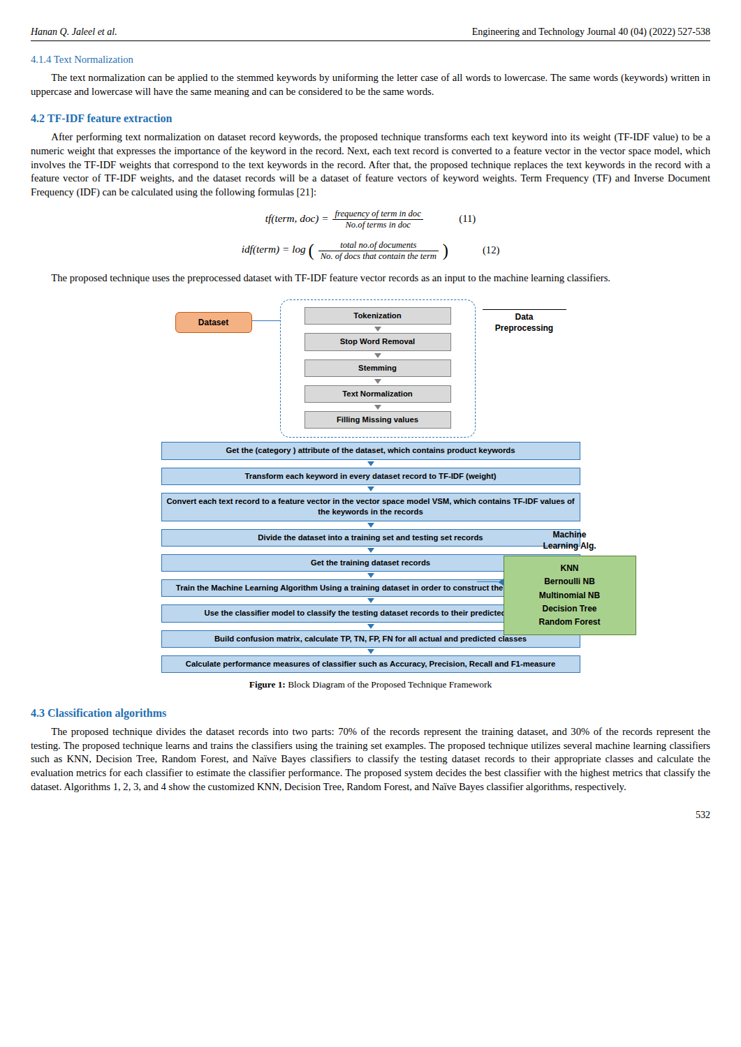Hanan Q. Jaleel et al.
Engineering and Technology Journal 40 (04) (2022) 527-538
4.1.4 Text Normalization
The text normalization can be applied to the stemmed keywords by uniforming the letter case of all words to lowercase. The same words (keywords) written in uppercase and lowercase will have the same meaning and can be considered to be the same words.
4.2 TF-IDF feature extraction
After performing text normalization on dataset record keywords, the proposed technique transforms each text keyword into its weight (TF-IDF value) to be a numeric weight that expresses the importance of the keyword in the record. Next, each text record is converted to a feature vector in the vector space model, which involves the TF-IDF weights that correspond to the text keywords in the record. After that, the proposed technique replaces the text keywords in the record with a feature vector of TF-IDF weights, and the dataset records will be a dataset of feature vectors of keyword weights. Term Frequency (TF) and Inverse Document Frequency (IDF) can be calculated using the following formulas [21]:
tf(term, doc) = frequency of term in doc No.of terms in doc (11)
idf(term) = log ( total no.of documents No. of docs that contain the term ) (12)
The proposed technique uses the preprocessed dataset with TF-IDF feature vector records as an input to the machine learning classifiers.
Dataset
Tokenization
Stop Word Removal
Stemming
Text Normalization
Filling Missing values
Data
Preprocessing
Get the (category ) attribute of the dataset, which contains product keywords
Transform each keyword in every dataset record to TF-IDF (weight)
Convert each text record to a feature vector in the vector space model VSM, which contains TF-IDF values of the keywords in the records
Divide the dataset into a training set and testing set records
Get the training dataset records
Train the Machine Learning Algorithm Using a training dataset in order to construct the classifier model
Use the classifier model to classify the testing dataset records to their predicted classes
Build confusion matrix, calculate TP, TN, FP, FN for all actual and predicted classes
Calculate performance measures of classifier such as Accuracy, Precision, Recall and F1-measure
Machine
Learning Alg.
KNN
Bernoulli NB
Multinomial NB
Decision Tree
Random Forest
Figure 1: Block Diagram of the Proposed Technique Framework
4.3 Classification algorithms
The proposed technique divides the dataset records into two parts: 70% of the records represent the training dataset, and 30% of the records represent the testing. The proposed technique learns and trains the classifiers using the training set examples. The proposed technique utilizes several machine learning classifiers such as KNN, Decision Tree, Random Forest, and Naïve Bayes classifiers to classify the testing dataset records to their appropriate classes and calculate the evaluation metrics for each classifier to estimate the classifier performance. The proposed system decides the best classifier with the highest metrics that classify the dataset. Algorithms 1, 2, 3, and 4 show the customized KNN, Decision Tree, Random Forest, and Naïve Bayes classifier algorithms, respectively.
532